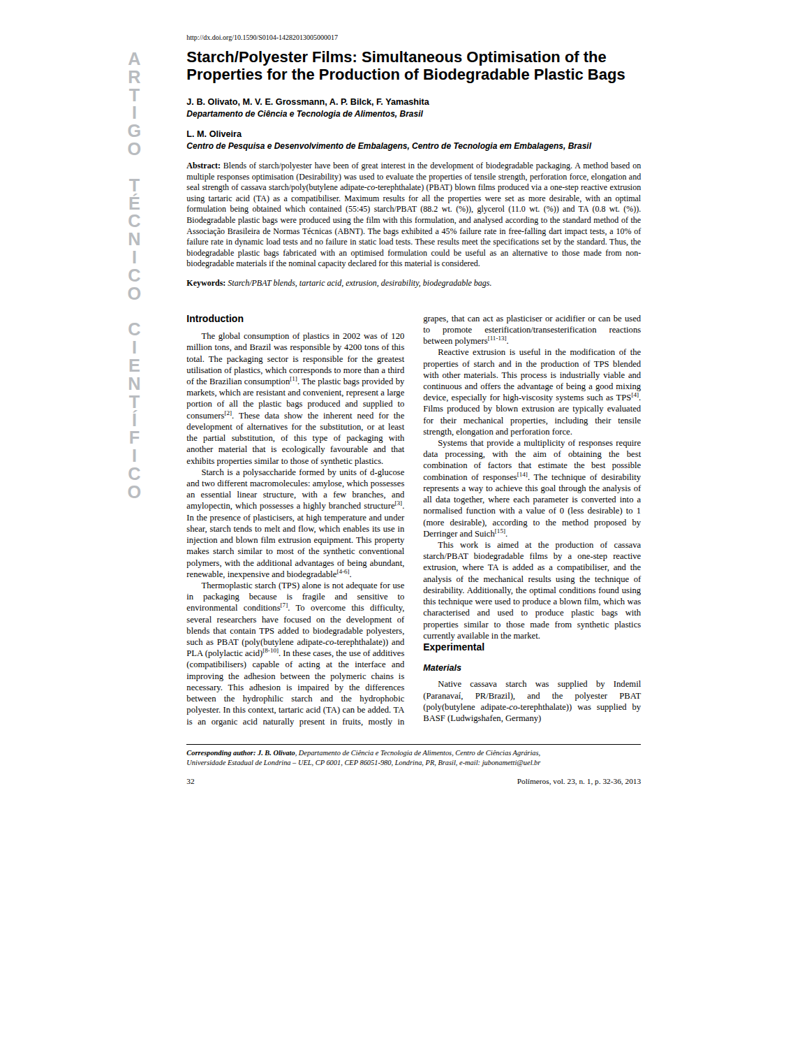A R T I G O T É C N I C O C I E N T Í F I C O
http://dx.doi.org/10.1590/S0104-14282013005000017
Starch/Polyester Films: Simultaneous Optimisation of the Properties for the Production of Biodegradable Plastic Bags
J. B. Olivato, M. V. E. Grossmann, A. P. Bilck, F. Yamashita
Departamento de Ciência e Tecnologia de Alimentos, Brasil
L. M. Oliveira
Centro de Pesquisa e Desenvolvimento de Embalagens, Centro de Tecnologia em Embalagens, Brasil
Abstract: Blends of starch/polyester have been of great interest in the development of biodegradable packaging. A method based on multiple responses optimisation (Desirability) was used to evaluate the properties of tensile strength, perforation force, elongation and seal strength of cassava starch/poly(butylene adipate-co-terephthalate) (PBAT) blown films produced via a one-step reactive extrusion using tartaric acid (TA) as a compatibiliser. Maximum results for all the properties were set as more desirable, with an optimal formulation being obtained which contained (55:45) starch/PBAT (88.2 wt. (%)), glycerol (11.0 wt. (%)) and TA (0.8 wt. (%)). Biodegradable plastic bags were produced using the film with this formulation, and analysed according to the standard method of the Associação Brasileira de Normas Técnicas (ABNT). The bags exhibited a 45% failure rate in free-falling dart impact tests, a 10% of failure rate in dynamic load tests and no failure in static load tests. These results meet the specifications set by the standard. Thus, the biodegradable plastic bags fabricated with an optimised formulation could be useful as an alternative to those made from non-biodegradable materials if the nominal capacity declared for this material is considered.
Keywords: Starch/PBAT blends, tartaric acid, extrusion, desirability, biodegradable bags.
Introduction
The global consumption of plastics in 2002 was of 120 million tons, and Brazil was responsible by 4200 tons of this total. The packaging sector is responsible for the greatest utilisation of plastics, which corresponds to more than a third of the Brazilian consumption[1]. The plastic bags provided by markets, which are resistant and convenient, represent a large portion of all the plastic bags produced and supplied to consumers[2]. These data show the inherent need for the development of alternatives for the substitution, or at least the partial substitution, of this type of packaging with another material that is ecologically favourable and that exhibits properties similar to those of synthetic plastics.
Starch is a polysaccharide formed by units of d-glucose and two different macromolecules: amylose, which possesses an essential linear structure, with a few branches, and amylopectin, which possesses a highly branched structure[3]. In the presence of plasticisers, at high temperature and under shear, starch tends to melt and flow, which enables its use in injection and blown film extrusion equipment. This property makes starch similar to most of the synthetic conventional polymers, with the additional advantages of being abundant, renewable, inexpensive and biodegradable[4-6].
Thermoplastic starch (TPS) alone is not adequate for use in packaging because is fragile and sensitive to environmental conditions[7]. To overcome this difficulty, several researchers have focused on the development of blends that contain TPS added to biodegradable polyesters, such as PBAT (poly(butylene adipate-co-terephthalate)) and PLA (polylactic acid)[8-10]. In these cases, the use of additives (compatibilisers) capable of acting at the interface and improving the adhesion between the polymeric chains is necessary. This adhesion is impaired by the differences between the hydrophilic starch and the hydrophobic polyester. In this context, tartaric acid (TA) can be added. TA is an organic acid naturally present in fruits, mostly in grapes, that can act as plasticiser or acidifier or can be used to promote esterification/transesterification reactions between polymers[11-13].
Reactive extrusion is useful in the modification of the properties of starch and in the production of TPS blended with other materials. This process is industrially viable and continuous and offers the advantage of being a good mixing device, especially for high-viscosity systems such as TPS[4]. Films produced by blown extrusion are typically evaluated for their mechanical properties, including their tensile strength, elongation and perforation force.
Systems that provide a multiplicity of responses require data processing, with the aim of obtaining the best combination of factors that estimate the best possible combination of responses[14]. The technique of desirability represents a way to achieve this goal through the analysis of all data together, where each parameter is converted into a normalised function with a value of 0 (less desirable) to 1 (more desirable), according to the method proposed by Derringer and Suich[15].
This work is aimed at the production of cassava starch/PBAT biodegradable films by a one-step reactive extrusion, where TA is added as a compatibiliser, and the analysis of the mechanical results using the technique of desirability. Additionally, the optimal conditions found using this technique were used to produce a blown film, which was characterised and used to produce plastic bags with properties similar to those made from synthetic plastics currently available in the market.
Experimental
Materials
Native cassava starch was supplied by Indemil (Paranavaí, PR/Brazil), and the polyester PBAT (poly(butylene adipate-co-terephthalate)) was supplied by BASF (Ludwigshafen, Germany)
Corresponding author: J. B. Olivato, Departamento de Ciência e Tecnologia de Alimentos, Centro de Ciências Agrárias,
Universidade Estadual de Londrina – UEL, CP 6001, CEP 86051-980, Londrina, PR, Brasil, e-mail: jubonametti@uel.br
32 Polímeros, vol. 23, n. 1, p. 32-36, 2013